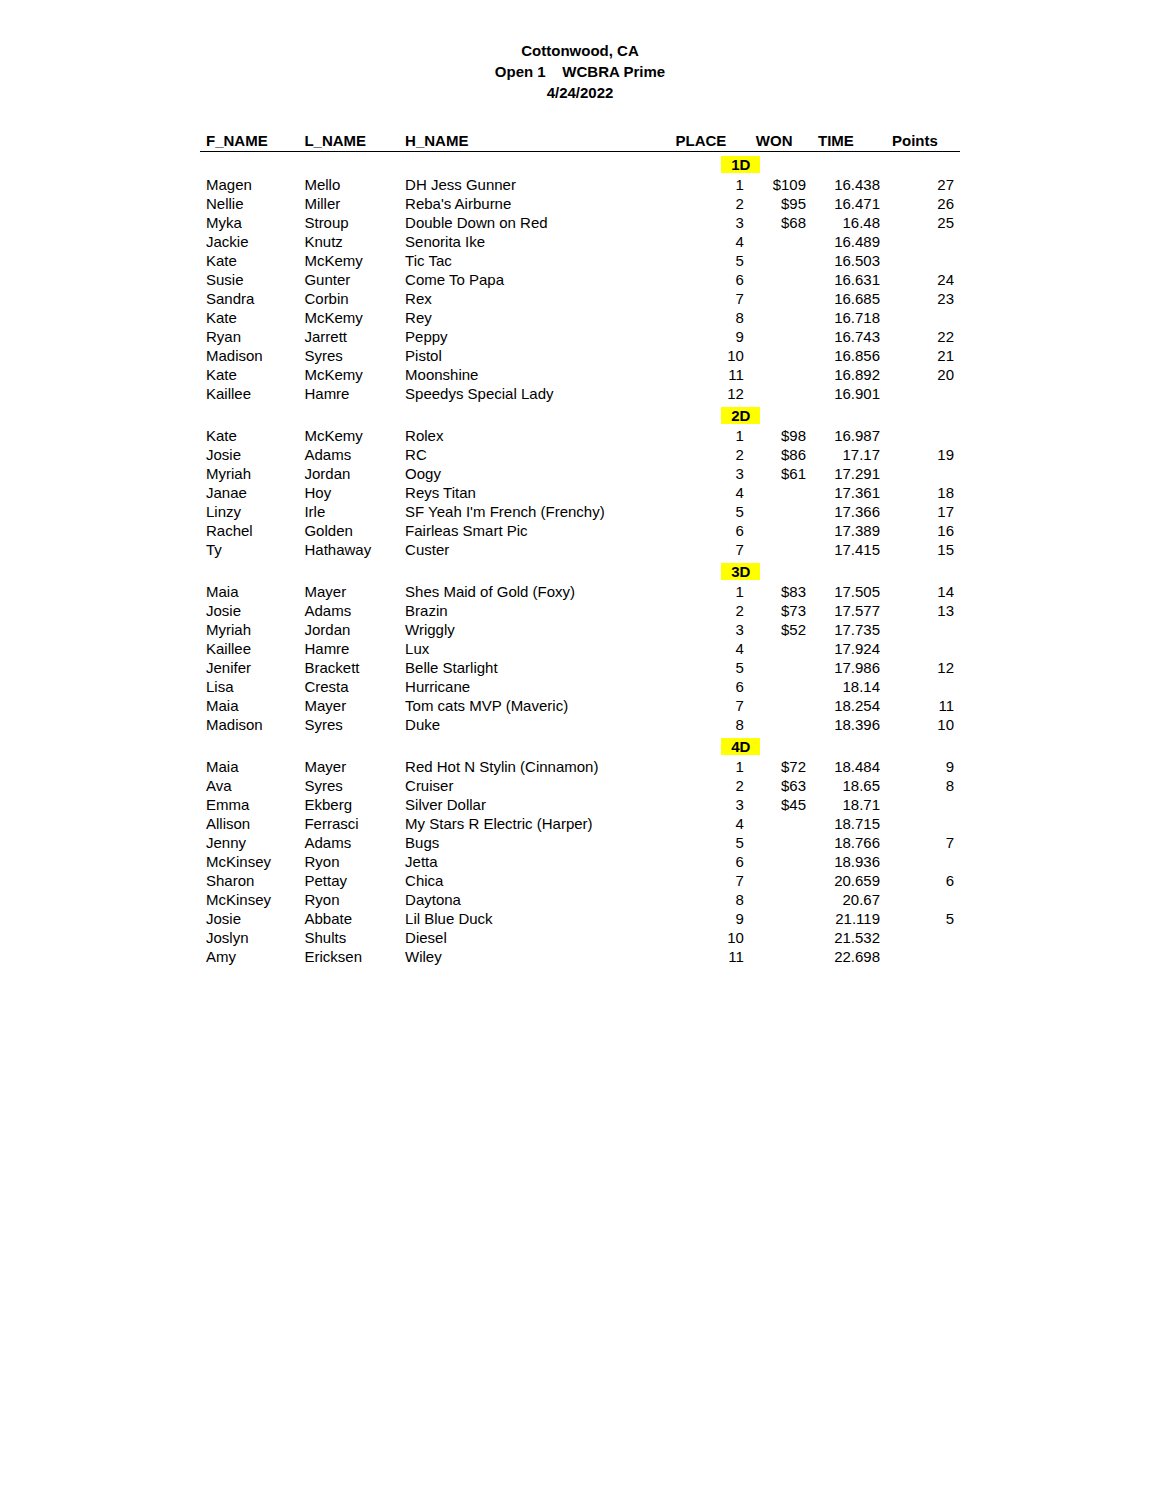Cottonwood, CA
Open 1 WCBRA Prime
4/24/2022
| F_NAME | L_NAME | H_NAME | PLACE | WON | TIME | Points |
| --- | --- | --- | --- | --- | --- | --- |
| | 1D | |
| Magen | Mello | DH Jess Gunner | 1 | $109 | 16.438 | 27 |
| Nellie | Miller | Reba's Airburne | 2 | $95 | 16.471 | 26 |
| Myka | Stroup | Double Down on Red | 3 | $68 | 16.48 | 25 |
| Jackie | Knutz | Senorita Ike | 4 | | 16.489 | |
| Kate | McKemy | Tic Tac | 5 | | 16.503 | |
| Susie | Gunter | Come To Papa | 6 | | 16.631 | 24 |
| Sandra | Corbin | Rex | 7 | | 16.685 | 23 |
| Kate | McKemy | Rey | 8 | | 16.718 | |
| Ryan | Jarrett | Peppy | 9 | | 16.743 | 22 |
| Madison | Syres | Pistol | 10 | | 16.856 | 21 |
| Kate | McKemy | Moonshine | 11 | | 16.892 | 20 |
| Kaillee | Hamre | Speedys Special Lady | 12 | | 16.901 | |
| | 2D | |
| Kate | McKemy | Rolex | 1 | $98 | 16.987 | |
| Josie | Adams | RC | 2 | $86 | 17.17 | 19 |
| Myriah | Jordan | Oogy | 3 | $61 | 17.291 | |
| Janae | Hoy | Reys Titan | 4 | | 17.361 | 18 |
| Linzy | Irle | SF Yeah I'm French (Frenchy) | 5 | | 17.366 | 17 |
| Rachel | Golden | Fairleas Smart Pic | 6 | | 17.389 | 16 |
| Ty | Hathaway | Custer | 7 | | 17.415 | 15 |
| | 3D | |
| Maia | Mayer | Shes Maid of Gold (Foxy) | 1 | $83 | 17.505 | 14 |
| Josie | Adams | Brazin | 2 | $73 | 17.577 | 13 |
| Myriah | Jordan | Wriggly | 3 | $52 | 17.735 | |
| Kaillee | Hamre | Lux | 4 | | 17.924 | |
| Jenifer | Brackett | Belle Starlight | 5 | | 17.986 | 12 |
| Lisa | Cresta | Hurricane | 6 | | 18.14 | |
| Maia | Mayer | Tom cats MVP (Maveric) | 7 | | 18.254 | 11 |
| Madison | Syres | Duke | 8 | | 18.396 | 10 |
| | 4D | |
| Maia | Mayer | Red Hot N Stylin (Cinnamon) | 1 | $72 | 18.484 | 9 |
| Ava | Syres | Cruiser | 2 | $63 | 18.65 | 8 |
| Emma | Ekberg | Silver Dollar | 3 | $45 | 18.71 | |
| Allison | Ferrasci | My Stars R Electric (Harper) | 4 | | 18.715 | |
| Jenny | Adams | Bugs | 5 | | 18.766 | 7 |
| McKinsey | Ryon | Jetta | 6 | | 18.936 | |
| Sharon | Pettay | Chica | 7 | | 20.659 | 6 |
| McKinsey | Ryon | Daytona | 8 | | 20.67 | |
| Josie | Abbate | Lil Blue Duck | 9 | | 21.119 | 5 |
| Joslyn | Shults | Diesel | 10 | | 21.532 | |
| Amy | Ericksen | Wiley | 11 | | 22.698 | |